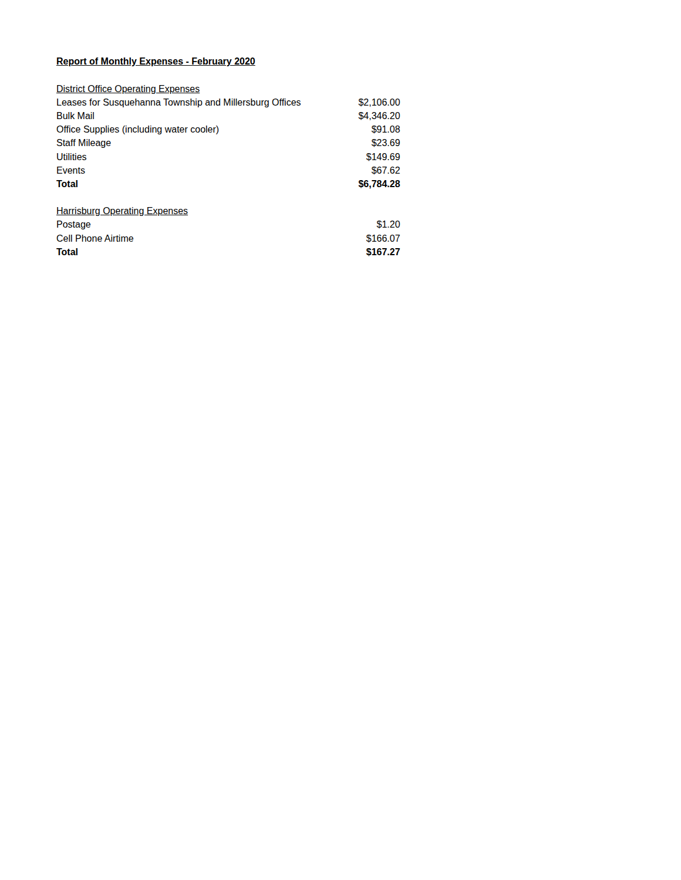Report of Monthly Expenses - February 2020
| District Office Operating Expenses | |
| Leases for Susquehanna Township and Millersburg Offices | $2,106.00 |
| Bulk Mail | $4,346.20 |
| Office Supplies (including water cooler) | $91.08 |
| Staff Mileage | $23.69 |
| Utilities | $149.69 |
| Events | $67.62 |
| Total | $6,784.28 |
| Harrisburg Operating Expenses | |
| Postage | $1.20 |
| Cell Phone Airtime | $166.07 |
| Total | $167.27 |